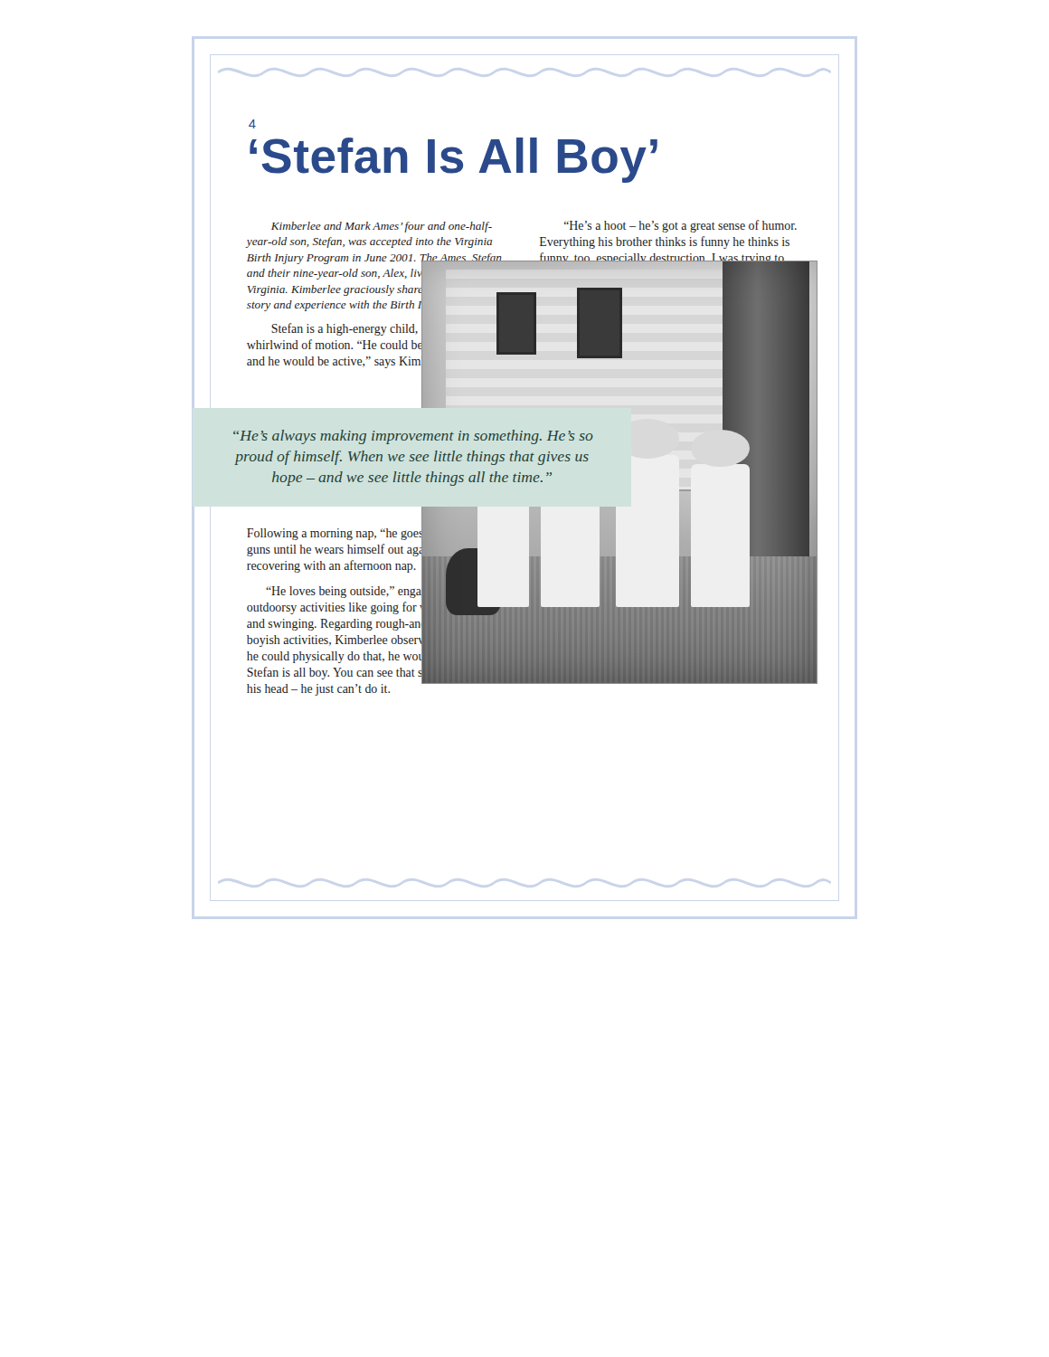4
‘Stefan Is All Boy’
Kimberlee and Mark Ames’ four and one-half-year-old son, Stefan, was accepted into the Virginia Birth Injury Program in June 2001. The Ames, Stefan and their nine-year-old son, Alex, live in Richmond, Virginia. Kimberlee graciously shared her family’s story and experience with the Birth Injury Program.
Stefan is a high-energy child, always in a whirlwind of motion. “He could be sitting in a chair and he would be active,” says Kimberlee.
“He’s a hoot – he’s got a great sense of humor. Everything his brother thinks is funny he thinks is funny, too, especially destruction. I was trying to kill a fly and he just thought that was so funny.”
“Stefan has to be entertained all the time,” notes Kimberlee. He plays with the computer touch screen and watches favorite television shows such as The Bear in the Big Blue House. Stefan enjoys reading, especially books about dinosaurs.
“He’s always making improvement in something. He’s so proud of himself. When we see little things that gives us hope – and we see little things all the time.”
Following a morning nap, “he goes great guns until he wears himself out again,” recovering with an afternoon nap.
“He loves being outside,” engaging in outdoorsy activities like going for walks and swinging. Regarding rough-and-tumble boyish activities, Kimberlee observes, “If he could physically do that, he would. Stefan is all boy. You can see that stuff is in his head – he just can’t do it.